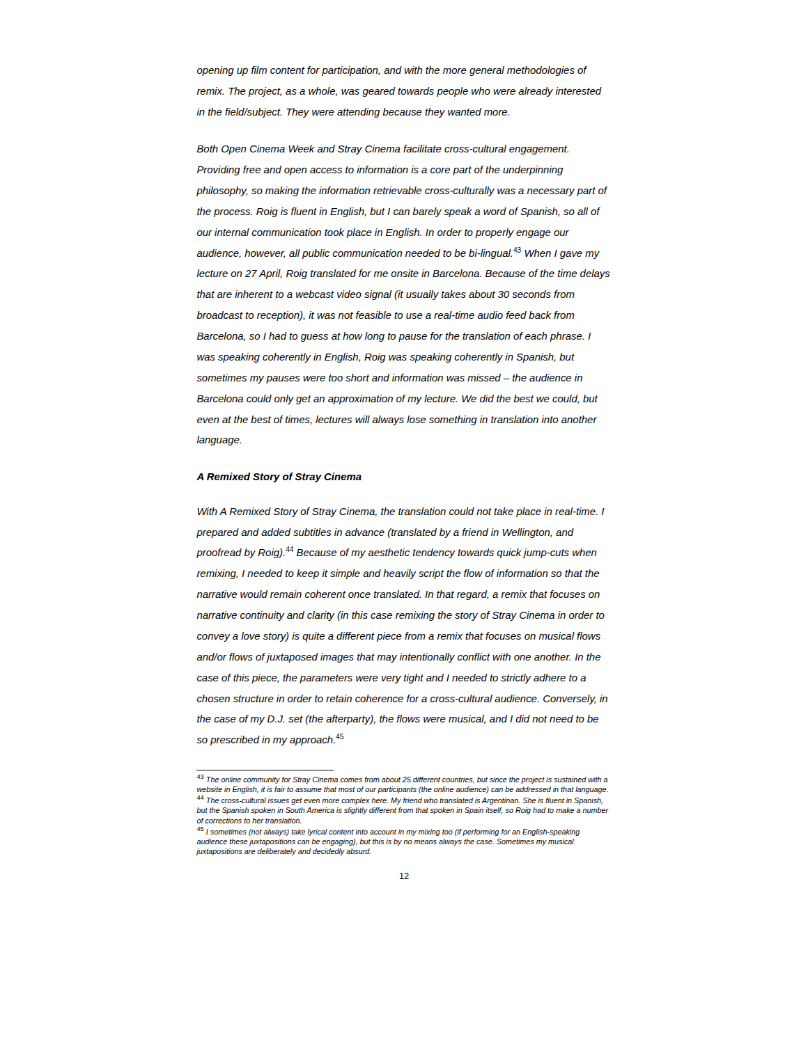opening up film content for participation, and with the more general methodologies of remix. The project, as a whole, was geared towards people who were already interested in the field/subject. They were attending because they wanted more.
Both Open Cinema Week and Stray Cinema facilitate cross-cultural engagement. Providing free and open access to information is a core part of the underpinning philosophy, so making the information retrievable cross-culturally was a necessary part of the process. Roig is fluent in English, but I can barely speak a word of Spanish, so all of our internal communication took place in English. In order to properly engage our audience, however, all public communication needed to be bi-lingual.43 When I gave my lecture on 27 April, Roig translated for me onsite in Barcelona. Because of the time delays that are inherent to a webcast video signal (it usually takes about 30 seconds from broadcast to reception), it was not feasible to use a real-time audio feed back from Barcelona, so I had to guess at how long to pause for the translation of each phrase. I was speaking coherently in English, Roig was speaking coherently in Spanish, but sometimes my pauses were too short and information was missed – the audience in Barcelona could only get an approximation of my lecture. We did the best we could, but even at the best of times, lectures will always lose something in translation into another language.
A Remixed Story of Stray Cinema
With A Remixed Story of Stray Cinema, the translation could not take place in real-time. I prepared and added subtitles in advance (translated by a friend in Wellington, and proofread by Roig).44 Because of my aesthetic tendency towards quick jump-cuts when remixing, I needed to keep it simple and heavily script the flow of information so that the narrative would remain coherent once translated. In that regard, a remix that focuses on narrative continuity and clarity (in this case remixing the story of Stray Cinema in order to convey a love story) is quite a different piece from a remix that focuses on musical flows and/or flows of juxtaposed images that may intentionally conflict with one another. In the case of this piece, the parameters were very tight and I needed to strictly adhere to a chosen structure in order to retain coherence for a cross-cultural audience. Conversely, in the case of my D.J. set (the afterparty), the flows were musical, and I did not need to be so prescribed in my approach.45
43 The online community for Stray Cinema comes from about 25 different countries, but since the project is sustained with a website in English, it is fair to assume that most of our participants (the online audience) can be addressed in that language.
44 The cross-cultural issues get even more complex here. My friend who translated is Argentinan. She is fluent in Spanish, but the Spanish spoken in South America is slightly different from that spoken in Spain itself, so Roig had to make a number of corrections to her translation.
45 I sometimes (not always) take lyrical content into account in my mixing too (if performing for an English-speaking audience these juxtapositions can be engaging), but this is by no means always the case. Sometimes my musical juxtapositions are deliberately and decidedly absurd.
12